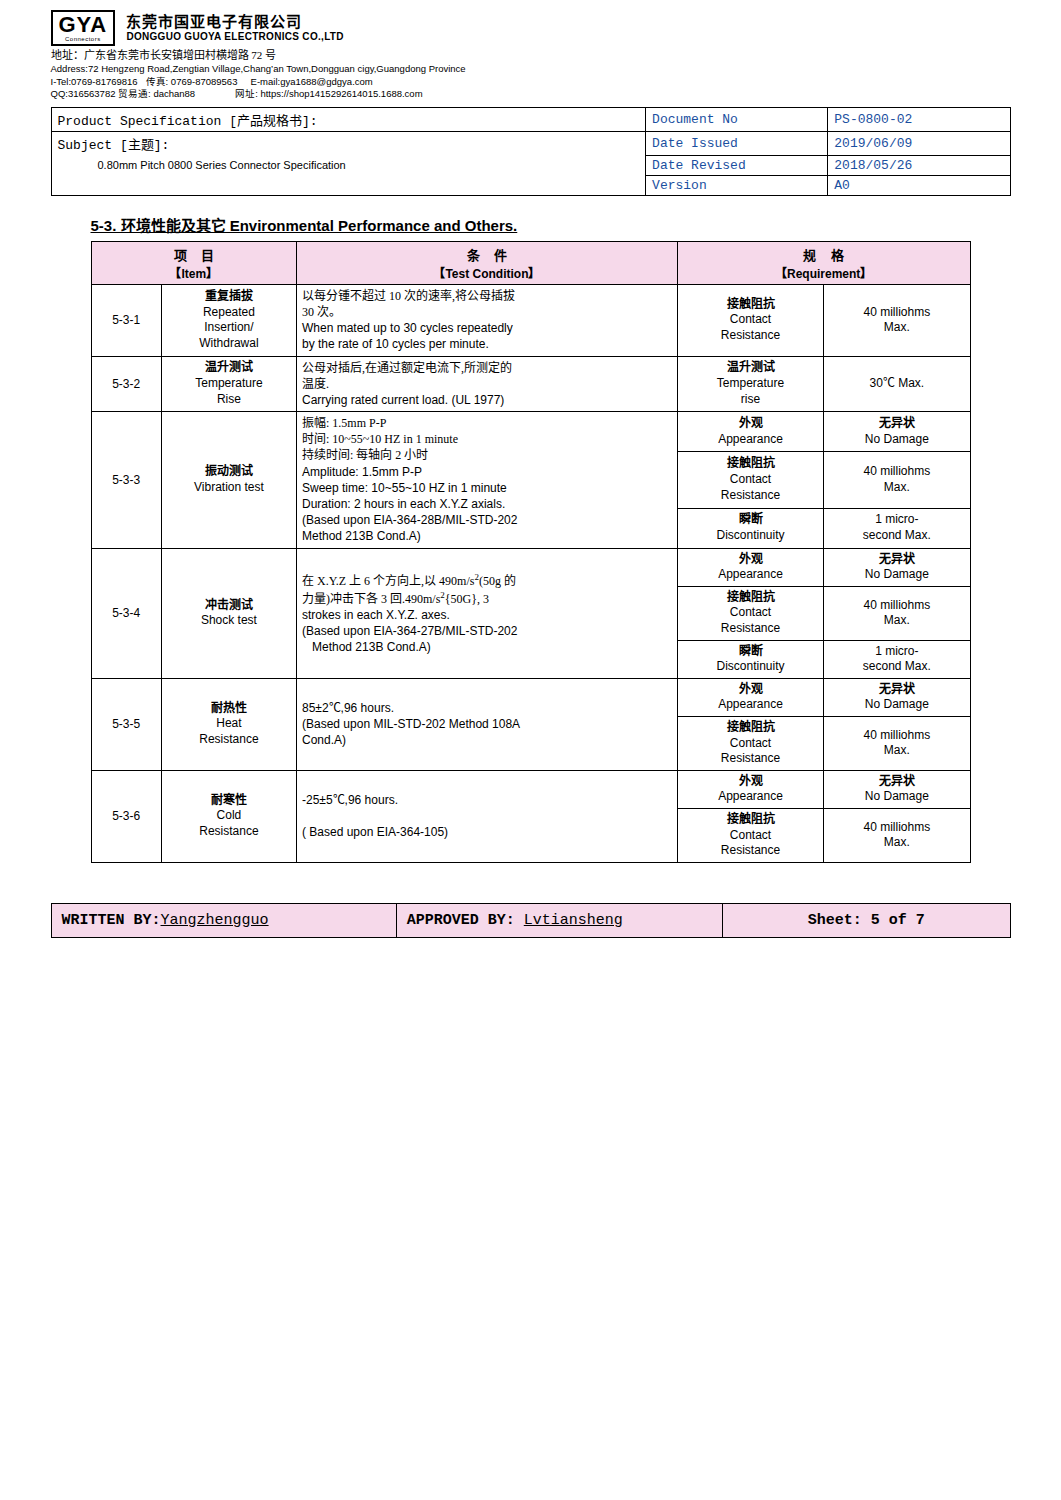GYA
Connectors
东莞市国亚电子有限公司
DONGGUO GUOYA ELECTRONICS CO.,LTD
地址：广东省东莞市长安镇增田村横增路 72 号
Address:72 Hengzeng Road,Zengtian Village,Chang’an Town,Dongguan cigy,Guangdong Province
I-Tel:0769-81769816 传真: 0769-87089563 E-mail:gya1688@gdgya.com
QQ:316563782 贸易通: dachan88网址: https://shop1415292614015.1688.com
| Product Specification [产品规格书]: | Document No | PS-0800-02 |
| Subject [主题]: | Date Issued | 2019/06/09 |
| 0.80mm Pitch 0800 Series Connector Specification | Date Revised | 2018/05/26 |
| | Version | A0 |
5-3. 环境性能及其它 Environmental Performance and Others.
| 项 目 【Item】 | 条 件 【Test Condition】 | 规 格 【Requirement】 |
| --- | --- | --- |
| 5-3-1 | 重复插拔 Repeated Insertion/ Withdrawal | 以每分锺不超过 10 次的速率,将公母插拔 30 次。 When mated up to 30 cycles repeatedly by the rate of 10 cycles per minute. | 接触阻抗 Contact Resistance | 40 milliohms Max. |
| 5-3-2 | 温升测试 Temperature Rise | 公母对插后,在通过额定电流下,所测定的 温度. Carrying rated current load. (UL 1977) | 温升测试 Temperature rise | 30℃ Max. |
| 5-3-3 | 振动测试 Vibration test | 振幅: 1.5mm P-P 时间: 10~55~10 HZ in 1 minute 持续时间: 每轴向 2 小时 Amplitude: 1.5mm P-P Sweep time: 10~55~10 HZ in 1 minute Duration: 2 hours in each X.Y.Z axials. (Based upon EIA-364-28B/MIL-STD-202 Method 213B Cond.A) | 外观 Appearance | 无异状 No Damage |
| 接触阻抗 Contact Resistance | 40 milliohms Max. |
| 瞬断 Discontinuity | 1 micro- second Max. |
| 5-3-4 | 冲击测试 Shock test | 在 X.Y.Z 上 6 个方向上,以 490m/s 2 (50g 的 力量)冲击下各 3 回.490m/s 2 {50G}, 3 strokes in each X.Y.Z. axes. (Based upon EIA-364-27B/MIL-STD-202 Method 213B Cond.A) | 外观 Appearance | 无异状 No Damage |
| 接触阻抗 Contact Resistance | 40 milliohms Max. |
| 瞬断 Discontinuity | 1 micro- second Max. |
| 5-3-5 | 耐热性 Heat Resistance | 85±2℃,96 hours. (Based upon MIL-STD-202 Method 108A Cond.A) | 外观 Appearance | 无异状 No Damage |
| 接触阻抗 Contact Resistance | 40 milliohms Max. |
| 5-3-6 | 耐寒性 Cold Resistance | -25±5℃,96 hours. ( Based upon EIA-364-105) | 外观 Appearance | 无异状 No Damage |
| 接触阻抗 Contact Resistance | 40 milliohms Max. |
| WRITTEN BY: Yangzhengguo | APPROVED BY: Lvtiansheng | Sheet: 5 of 7 |